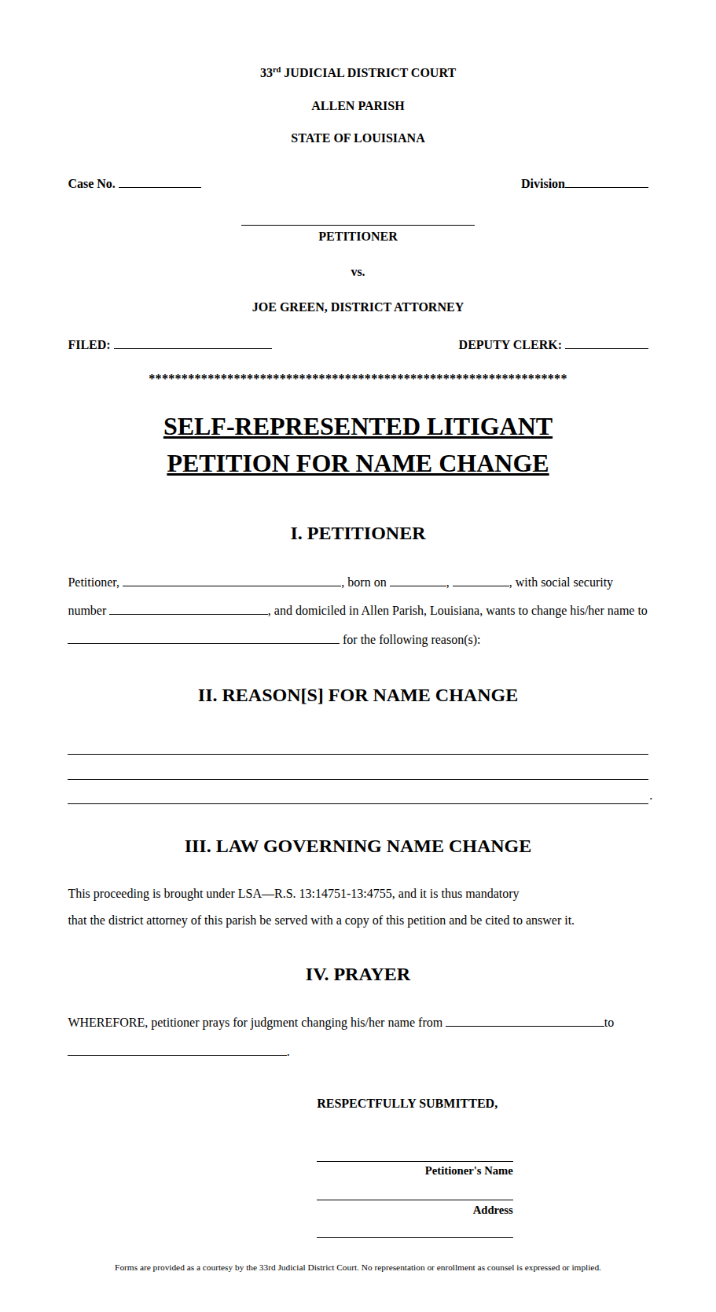33rd JUDICIAL DISTRICT COURT
ALLEN PARISH
STATE OF LOUISIANA
Case No. Division
PETITIONER
vs.
JOE GREEN, DISTRICT ATTORNEY
FILED: DEPUTY CLERK:
****************************************************************
SELF-REPRESENTED LITIGANT
PETITION FOR NAME CHANGE
I. PETITIONER
Petitioner, , born on , , with social security number , and domiciled in Allen Parish, Louisiana, wants to change his/her name to for the following reason(s):
II. REASON[S] FOR NAME CHANGE
III. LAW GOVERNING NAME CHANGE
This proceeding is brought under LSA—R.S. 13:14751-13:4755, and it is thus mandatory
that the district attorney of this parish be served with a copy of this petition and be cited to answer it.
IV. PRAYER
WHEREFORE, petitioner prays for judgment changing his/her name from to .
RESPECTFULLY SUBMITTED,
Petitioner's Name
Address
Forms are provided as a courtesy by the 33rd Judicial District Court. No representation or enrollment as counsel is expressed or implied.